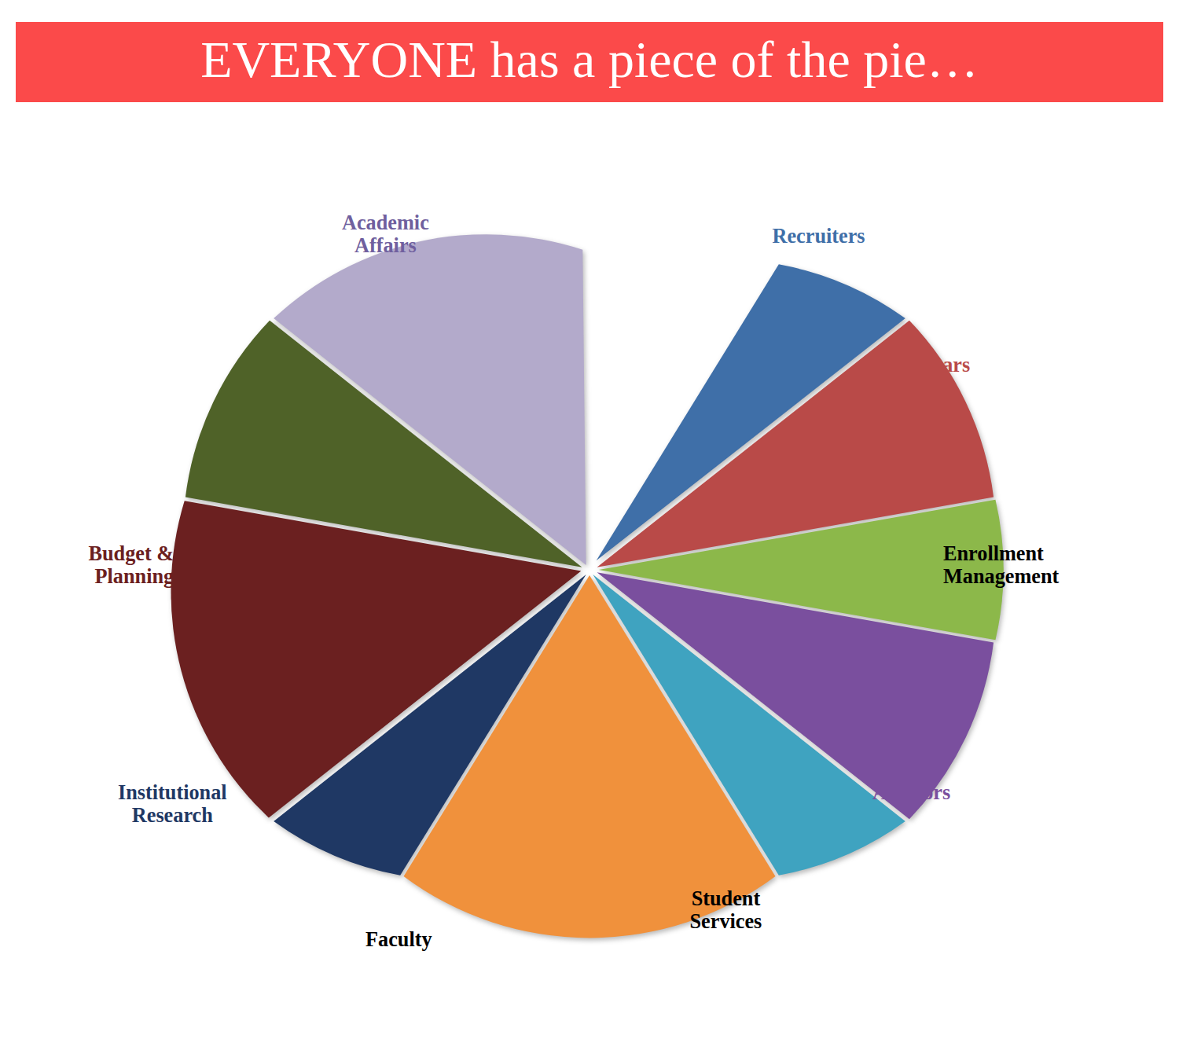EVERYONE has a piece of the pie…
Recruiters
Registrars
Enrollment
Management
Advisors
Student
Services
Faculty
Institutional
Research
Budget &
Planning
IT
Academic
Affairs